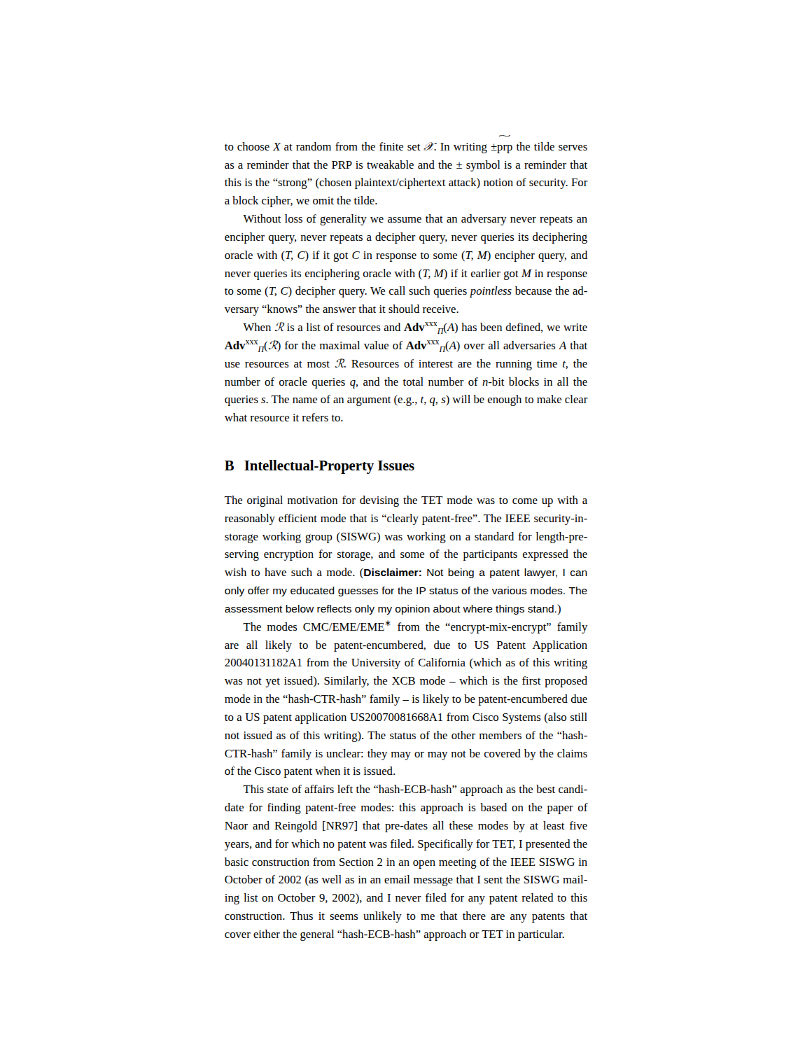to choose X at random from the finite set 𝒳. In writing ±prp the tilde serves as a reminder that the PRP is tweakable and the ± symbol is a reminder that this is the “strong” (chosen plaintext/ciphertext attack) notion of security. For a block cipher, we omit the tilde.
Without loss of generality we assume that an adversary never repeats an encipher query, never repeats a decipher query, never queries its deciphering oracle with (T, C) if it got C in response to some (T, M) encipher query, and never queries its enciphering oracle with (T, M) if it earlier got M in response to some (T, C) decipher query. We call such queries pointless because the adversary “knows” the answer that it should receive.
When ℛ is a list of resources and Adv xxx Π(A) has been defined, we write Adv xxx Π(ℛ) for the maximal value of Adv xxx Π(A) over all adversaries A that use resources at most ℛ. Resources of interest are the running time t, the number of oracle queries q, and the total number of n-bit blocks in all the queries s. The name of an argument (e.g., t, q, s) will be enough to make clear what resource it refers to.
BIntellectual-Property Issues
The original motivation for devising the TET mode was to come up with a reasonably efficient mode that is “clearly patent-free”. The IEEE security-in-storage working group (SISWG) was working on a standard for length-preserving encryption for storage, and some of the participants expressed the wish to have such a mode. (Disclaimer: Not being a patent lawyer, I can only offer my educated guesses for the IP status of the various modes. The assessment below reflects only my opinion about where things stand.)
The modes CMC/EME/EME∗ from the “encrypt-mix-encrypt” family are all likely to be patent-encumbered, due to US Patent Application 20040131182A1 from the University of California (which as of this writing was not yet issued). Similarly, the XCB mode – which is the first proposed mode in the “hash-CTR-hash” family – is likely to be patent-encumbered due to a US patent application US20070081668A1 from Cisco Systems (also still not issued as of this writing). The status of the other members of the “hash-CTR-hash” family is unclear: they may or may not be covered by the claims of the Cisco patent when it is issued.
This state of affairs left the “hash-ECB-hash” approach as the best candidate for finding patent-free modes: this approach is based on the paper of Naor and Reingold [NR97] that pre-dates all these modes by at least five years, and for which no patent was filed. Specifically for TET, I presented the basic construction from Section 2 in an open meeting of the IEEE SISWG in October of 2002 (as well as in an email message that I sent the SISWG mailing list on October 9, 2002), and I never filed for any patent related to this construction. Thus it seems unlikely to me that there are any patents that cover either the general “hash-ECB-hash” approach or TET in particular.